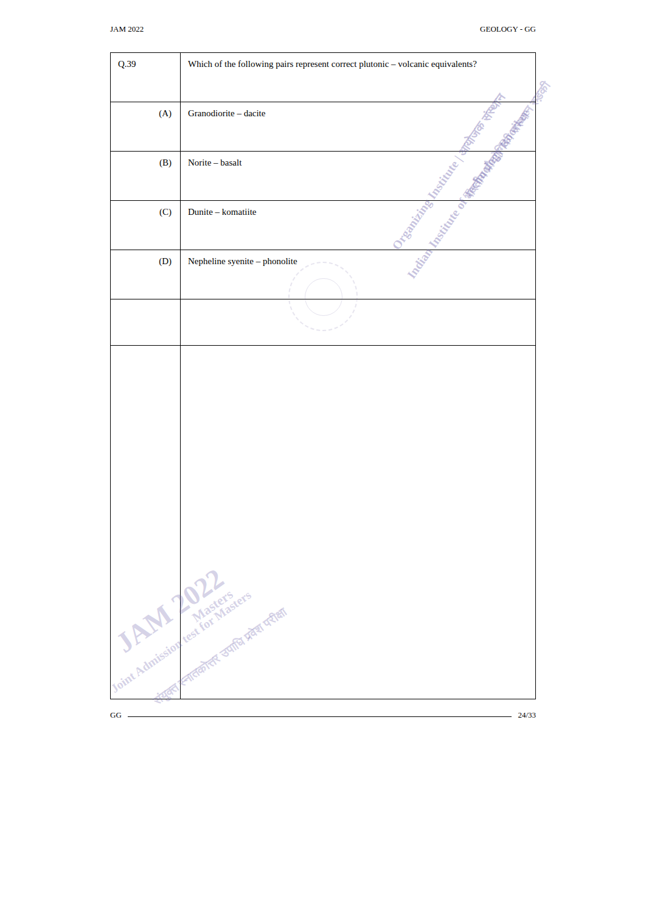JAM 2022
GEOLOGY - GG
| Q.39 | Which of the following pairs represent correct plutonic – volcanic equivalents? |
| (A) | Granodiorite – dacite |
| (B) | Norite – basalt |
| (C) | Dunite – komatiite |
| (D) | Nepheline syenite – phonolite |
GG
24/33
Organizing Institute | आयोजक संस्थान
Indian Institute of Technology Roorkee
भारतीय प्रौद्योगिकी संस्थान रुड़की
Masters
JAM 2022
Joint Admission test for Masters
संयुक्त स्नातकोत्तर उपाधि प्रवेश परीक्षा